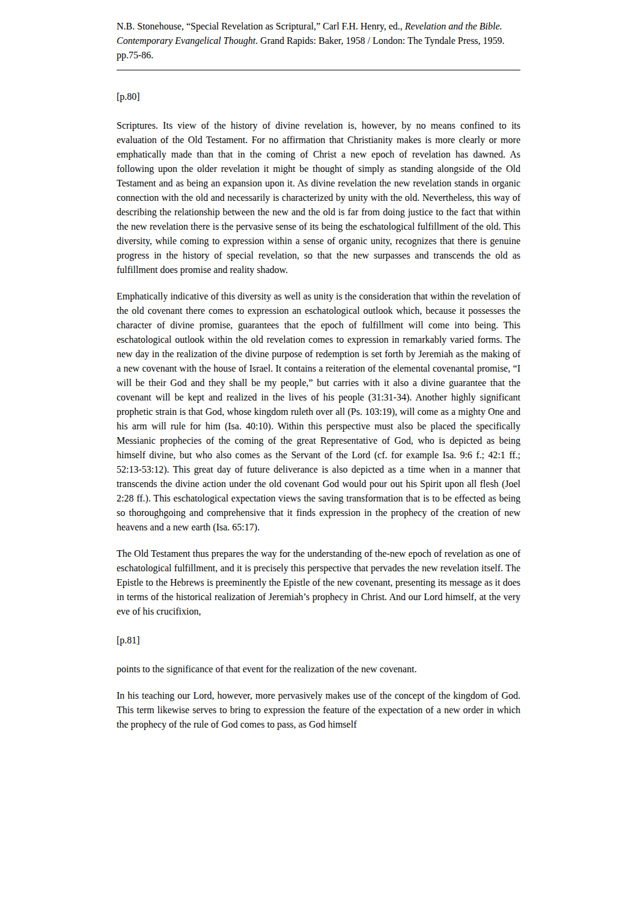N.B. Stonehouse, “Special Revelation as Scriptural,” Carl F.H. Henry, ed., Revelation and the Bible. Contemporary Evangelical Thought. Grand Rapids: Baker, 1958 / London: The Tyndale Press, 1959. pp.75-86.
[p.80]
Scriptures. Its view of the history of divine revelation is, however, by no means confined to its evaluation of the Old Testament. For no affirmation that Christianity makes is more clearly or more emphatically made than that in the coming of Christ a new epoch of revelation has dawned. As following upon the older revelation it might be thought of simply as standing alongside of the Old Testament and as being an expansion upon it. As divine revelation the new revelation stands in organic connection with the old and necessarily is characterized by unity with the old. Nevertheless, this way of describing the relationship between the new and the old is far from doing justice to the fact that within the new revelation there is the pervasive sense of its being the eschatological fulfillment of the old. This diversity, while coming to expression within a sense of organic unity, recognizes that there is genuine progress in the history of special revelation, so that the new surpasses and transcends the old as fulfillment does promise and reality shadow.
Emphatically indicative of this diversity as well as unity is the consideration that within the revelation of the old covenant there comes to expression an eschatological outlook which, because it possesses the character of divine promise, guarantees that the epoch of fulfillment will come into being. This eschatological outlook within the old revelation comes to expression in remarkably varied forms. The new day in the realization of the divine purpose of redemption is set forth by Jeremiah as the making of a new covenant with the house of Israel. It contains a reiteration of the elemental covenantal promise, “I will be their God and they shall be my people,” but carries with it also a divine guarantee that the covenant will be kept and realized in the lives of his people (31:31-34). Another highly significant prophetic strain is that God, whose kingdom ruleth over all (Ps. 103:19), will come as a mighty One and his arm will rule for him (Isa. 40:10). Within this perspective must also be placed the specifically Messianic prophecies of the coming of the great Representative of God, who is depicted as being himself divine, but who also comes as the Servant of the Lord (cf. for example Isa. 9:6 f.; 42:1 ff.; 52:13-53:12). This great day of future deliverance is also depicted as a time when in a manner that transcends the divine action under the old covenant God would pour out his Spirit upon all flesh (Joel 2:28 ff.). This eschatological expectation views the saving transformation that is to be effected as being so thoroughgoing and comprehensive that it finds expression in the prophecy of the creation of new heavens and a new earth (Isa. 65:17).
The Old Testament thus prepares the way for the understanding of the-new epoch of revelation as one of eschatological fulfillment, and it is precisely this perspective that pervades the new revelation itself. The Epistle to the Hebrews is preeminently the Epistle of the new covenant, presenting its message as it does in terms of the historical realization of Jeremiah’s prophecy in Christ. And our Lord himself, at the very eve of his crucifixion,
[p.81]
points to the significance of that event for the realization of the new covenant.
In his teaching our Lord, however, more pervasively makes use of the concept of the kingdom of God. This term likewise serves to bring to expression the feature of the expectation of a new order in which the prophecy of the rule of God comes to pass, as God himself